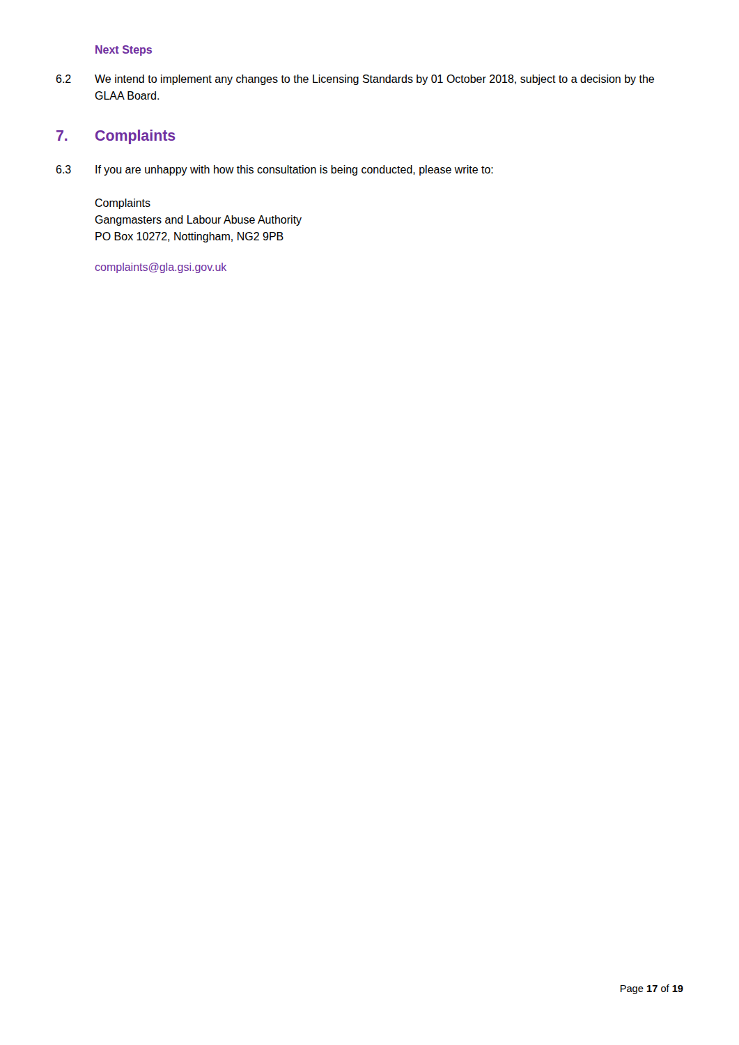Next Steps
6.2
We intend to implement any changes to the Licensing Standards by 01 October 2018, subject to a decision by the GLAA Board.
7. Complaints
6.3
If you are unhappy with how this consultation is being conducted, please write to:
Complaints
Gangmasters and Labour Abuse Authority
PO Box 10272, Nottingham, NG2 9PB
complaints@gla.gsi.gov.uk
Page 17 of 19